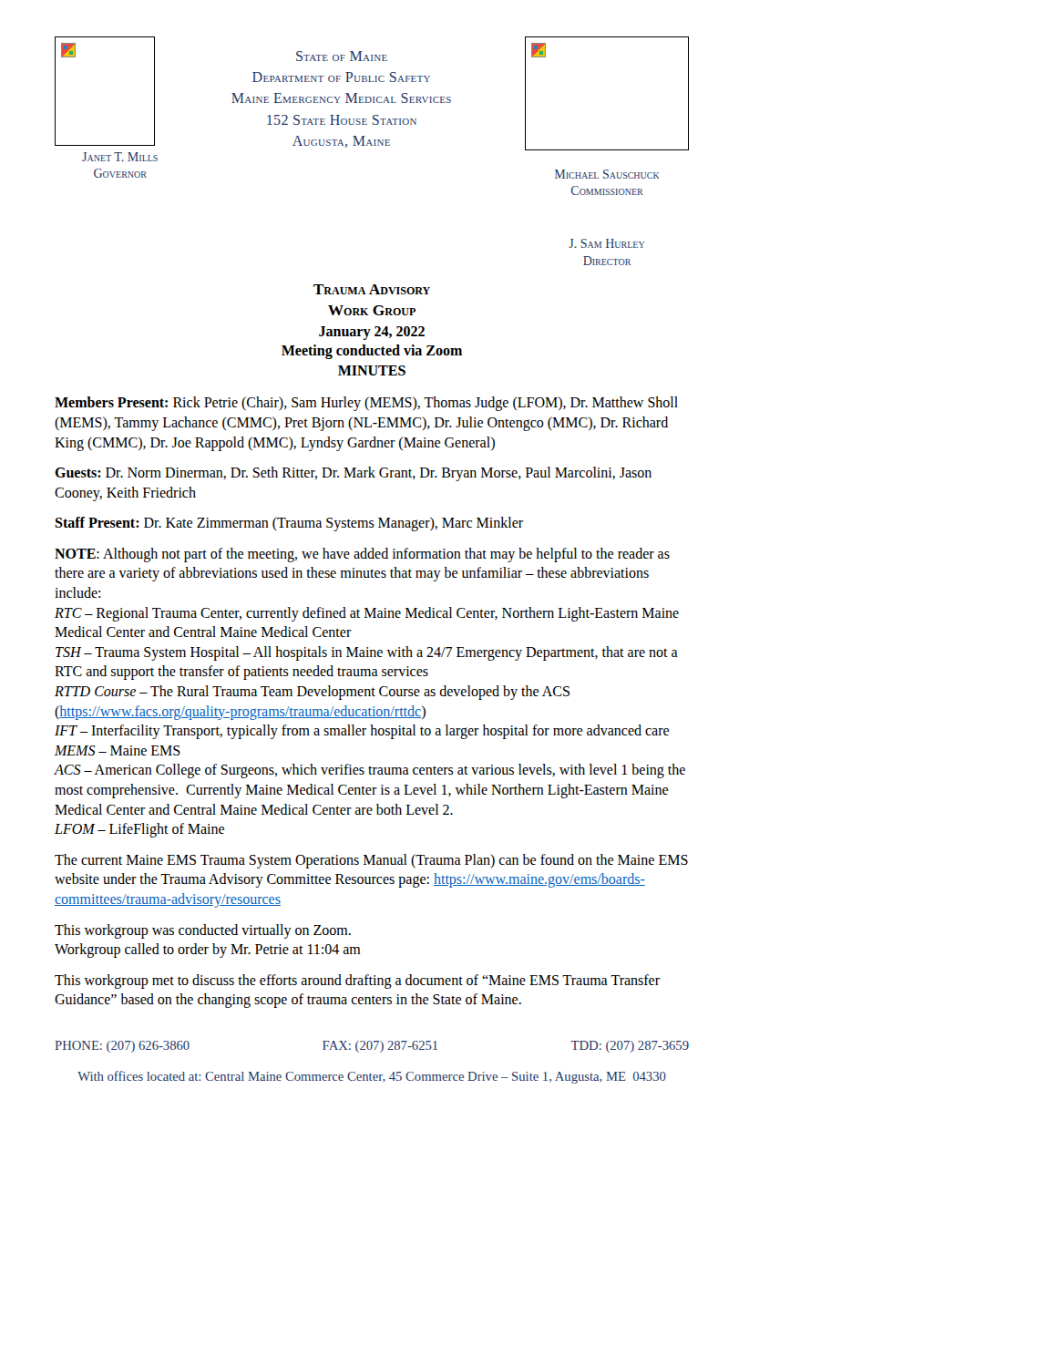Janet T. Mills
Governor
State of Maine
Department of Public Safety
Maine Emergency Medical Services
152 State House Station
Augusta, Maine
Michael Sauschuck
Commissioner
J. Sam Hurley
Director
Trauma Advisory
Work Group
January 24, 2022
Meeting conducted via Zoom
MINUTES
Members Present: Rick Petrie (Chair), Sam Hurley (MEMS), Thomas Judge (LFOM), Dr. Matthew Sholl (MEMS), Tammy Lachance (CMMC), Pret Bjorn (NL-EMMC), Dr. Julie Ontengco (MMC), Dr. Richard King (CMMC), Dr. Joe Rappold (MMC), Lyndsy Gardner (Maine General)
Guests: Dr. Norm Dinerman, Dr. Seth Ritter, Dr. Mark Grant, Dr. Bryan Morse, Paul Marcolini, Jason Cooney, Keith Friedrich
Staff Present: Dr. Kate Zimmerman (Trauma Systems Manager), Marc Minkler
NOTE: Although not part of the meeting, we have added information that may be helpful to the reader as there are a variety of abbreviations used in these minutes that may be unfamiliar – these abbreviations include:
RTC – Regional Trauma Center, currently defined at Maine Medical Center, Northern Light-Eastern Maine Medical Center and Central Maine Medical Center
TSH – Trauma System Hospital – All hospitals in Maine with a 24/7 Emergency Department, that are not a RTC and support the transfer of patients needed trauma services
RTTD Course – The Rural Trauma Team Development Course as developed by the ACS (https://www.facs.org/quality-programs/trauma/education/rttdc)
IFT – Interfacility Transport, typically from a smaller hospital to a larger hospital for more advanced care
MEMS – Maine EMS
ACS – American College of Surgeons, which verifies trauma centers at various levels, with level 1 being the most comprehensive. Currently Maine Medical Center is a Level 1, while Northern Light-Eastern Maine Medical Center and Central Maine Medical Center are both Level 2.
LFOM – LifeFlight of Maine
The current Maine EMS Trauma System Operations Manual (Trauma Plan) can be found on the Maine EMS website under the Trauma Advisory Committee Resources page: https://www.maine.gov/ems/boards-committees/trauma-advisory/resources
This workgroup was conducted virtually on Zoom.
Workgroup called to order by Mr. Petrie at 11:04 am
This workgroup met to discuss the efforts around drafting a document of “Maine EMS Trauma Transfer Guidance” based on the changing scope of trauma centers in the State of Maine.
PHONE: (207) 626-3860
FAX: (207) 287-6251
TDD: (207) 287-3659
With offices located at: Central Maine Commerce Center, 45 Commerce Drive – Suite 1, Augusta, ME 04330